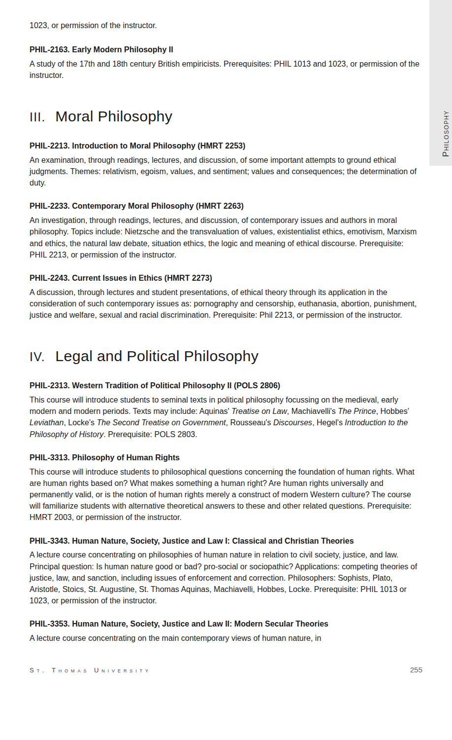Philosophy
1023, or permission of the instructor.
PHIL-2163. Early Modern Philosophy II
A study of the 17th and 18th century British empiricists. Prerequisites: PHIL 1013 and 1023, or permission of the instructor.
III. Moral Philosophy
PHIL-2213. Introduction to Moral Philosophy (HMRT 2253)
An examination, through readings, lectures, and discussion, of some important attempts to ground ethical judgments. Themes: relativism, egoism, values, and sentiment; values and consequences; the determination of duty.
PHIL-2233. Contemporary Moral Philosophy (HMRT 2263)
An investigation, through readings, lectures, and discussion, of contemporary issues and authors in moral philosophy. Topics include: Nietzsche and the transvaluation of values, existentialist ethics, emotivism, Marxism and ethics, the natural law debate, situation ethics, the logic and meaning of ethical discourse. Prerequisite: PHIL 2213, or permission of the instructor.
PHIL-2243. Current Issues in Ethics (HMRT 2273)
A discussion, through lectures and student presentations, of ethical theory through its application in the consideration of such contemporary issues as: pornography and censorship, euthanasia, abortion, punishment, justice and welfare, sexual and racial discrimination. Prerequisite: Phil 2213, or permission of the instructor.
IV. Legal and Political Philosophy
PHIL-2313. Western Tradition of Political Philosophy II (POLS 2806)
This course will introduce students to seminal texts in political philosophy focussing on the medieval, early modern and modern periods. Texts may include: Aquinas' Treatise on Law, Machiavelli's The Prince, Hobbes' Leviathan, Locke's The Second Treatise on Government, Rousseau's Discourses, Hegel's Introduction to the Philosophy of History. Prerequisite: POLS 2803.
PHIL-3313. Philosophy of Human Rights
This course will introduce students to philosophical questions concerning the foundation of human rights. What are human rights based on? What makes something a human right? Are human rights universally and permanently valid, or is the notion of human rights merely a construct of modern Western culture? The course will familiarize students with alternative theoretical answers to these and other related questions. Prerequisite: HMRT 2003, or permission of the instructor.
PHIL-3343. Human Nature, Society, Justice and Law I: Classical and Christian Theories
A lecture course concentrating on philosophies of human nature in relation to civil society, justice, and law. Principal question: Is human nature good or bad? pro-social or sociopathic? Applications: competing theories of justice, law, and sanction, including issues of enforcement and correction. Philosophers: Sophists, Plato, Aristotle, Stoics, St. Augustine, St. Thomas Aquinas, Machiavelli, Hobbes, Locke. Prerequisite: PHIL 1013 or 1023, or permission of the instructor.
PHIL-3353. Human Nature, Society, Justice and Law II: Modern Secular Theories
A lecture course concentrating on the main contemporary views of human nature, in
St. Thomas University 255